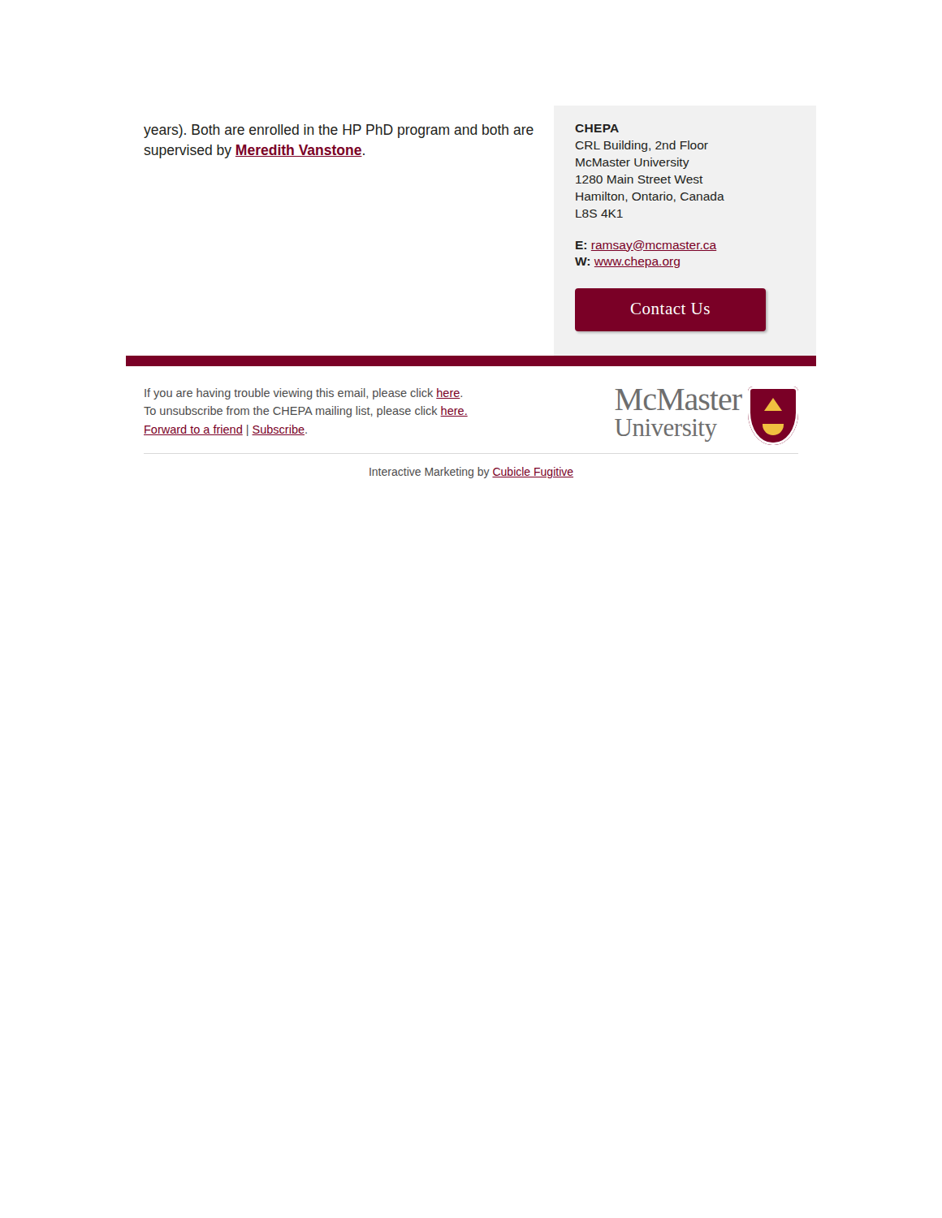years). Both are enrolled in the HP PhD program and both are supervised by Meredith Vanstone.
CHEPA
CRL Building, 2nd Floor
McMaster University
1280 Main Street West
Hamilton, Ontario, Canada
L8S 4K1
E: ramsay@mcmaster.ca
W: www.chepa.org
Contact Us
If you are having trouble viewing this email, please click here.
To unsubscribe from the CHEPA mailing list, please click here.
Forward to a friend | Subscribe.
McMaster
University
Interactive Marketing by Cubicle Fugitive